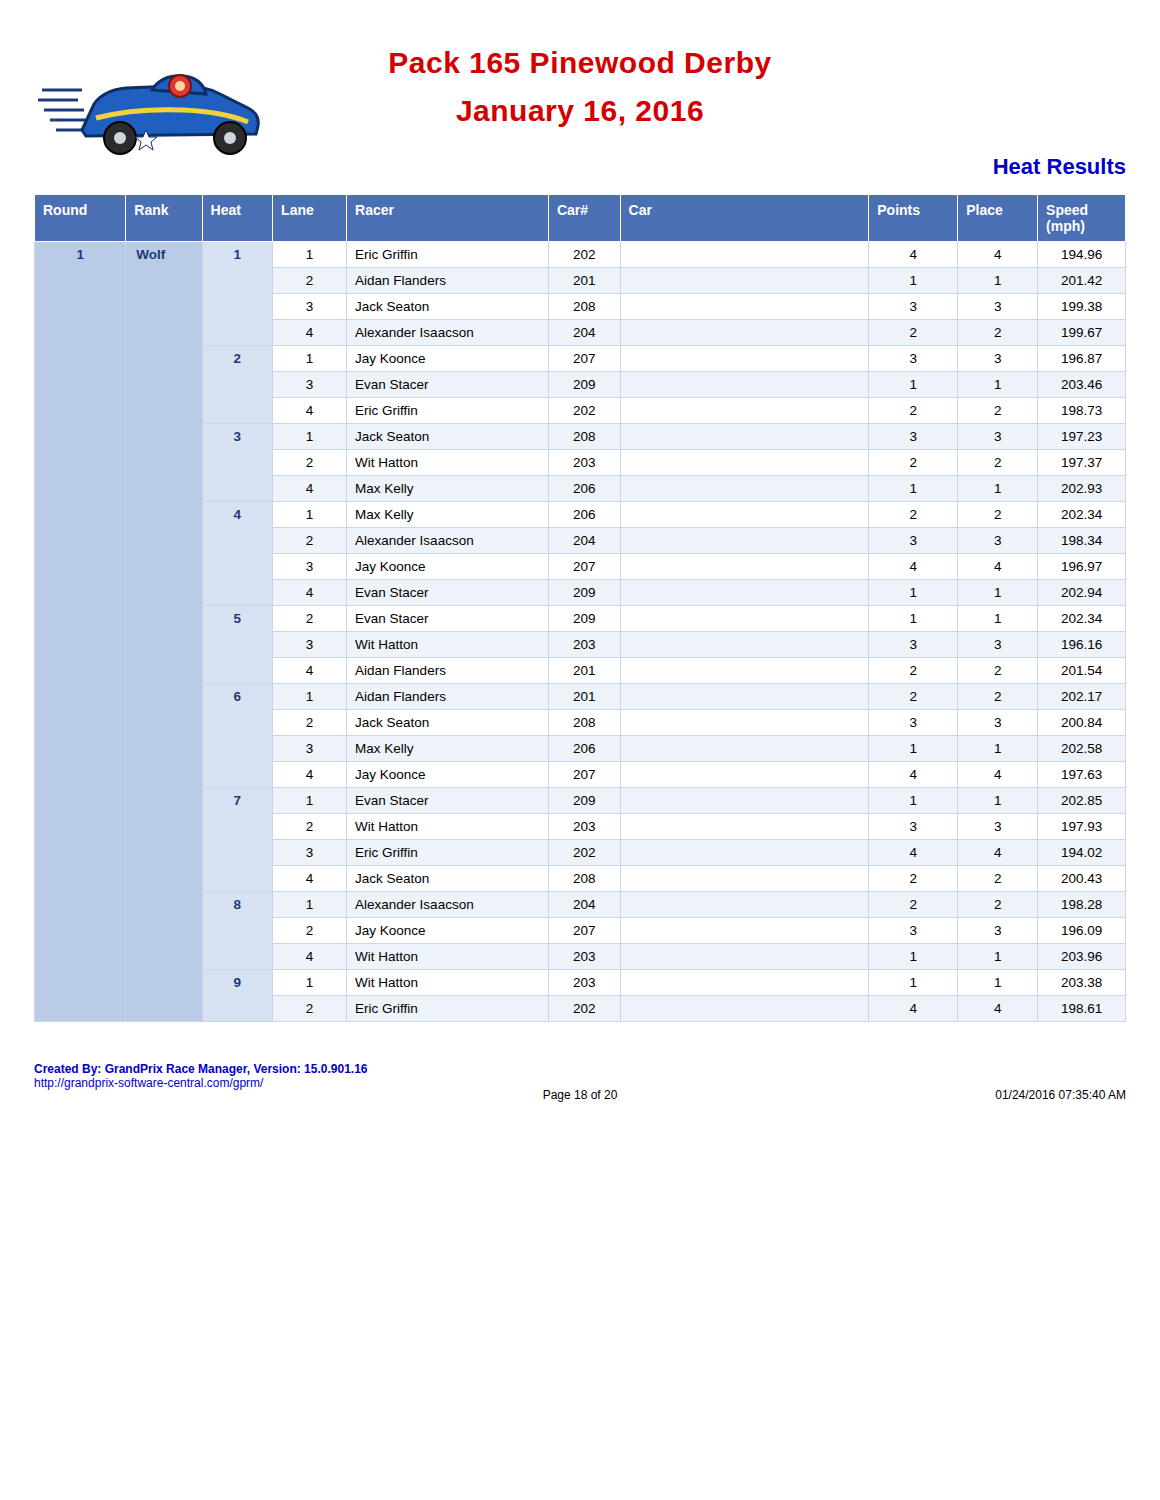Pack 165 Pinewood Derby
January 16, 2016
Heat Results
| Round | Rank | Heat | Lane | Racer | Car# | Car | Points | Place | Speed (mph) |
| --- | --- | --- | --- | --- | --- | --- | --- | --- | --- |
| 1 | Wolf | 1 | 1 | Eric Griffin | 202 | | 4 | 4 | 194.96 |
| 2 | Aidan Flanders | 201 | | 1 | 1 | 201.42 |
| 3 | Jack Seaton | 208 | | 3 | 3 | 199.38 |
| 4 | Alexander Isaacson | 204 | | 2 | 2 | 199.67 |
| 2 | 1 | Jay Koonce | 207 | | 3 | 3 | 196.87 |
| 3 | Evan Stacer | 209 | | 1 | 1 | 203.46 |
| 4 | Eric Griffin | 202 | | 2 | 2 | 198.73 |
| 3 | 1 | Jack Seaton | 208 | | 3 | 3 | 197.23 |
| 2 | Wit Hatton | 203 | | 2 | 2 | 197.37 |
| 4 | Max Kelly | 206 | | 1 | 1 | 202.93 |
| 4 | 1 | Max Kelly | 206 | | 2 | 2 | 202.34 |
| 2 | Alexander Isaacson | 204 | | 3 | 3 | 198.34 |
| 3 | Jay Koonce | 207 | | 4 | 4 | 196.97 |
| 4 | Evan Stacer | 209 | | 1 | 1 | 202.94 |
| 5 | 2 | Evan Stacer | 209 | | 1 | 1 | 202.34 |
| 3 | Wit Hatton | 203 | | 3 | 3 | 196.16 |
| 4 | Aidan Flanders | 201 | | 2 | 2 | 201.54 |
| 6 | 1 | Aidan Flanders | 201 | | 2 | 2 | 202.17 |
| 2 | Jack Seaton | 208 | | 3 | 3 | 200.84 |
| 3 | Max Kelly | 206 | | 1 | 1 | 202.58 |
| 4 | Jay Koonce | 207 | | 4 | 4 | 197.63 |
| 7 | 1 | Evan Stacer | 209 | | 1 | 1 | 202.85 |
| 2 | Wit Hatton | 203 | | 3 | 3 | 197.93 |
| 3 | Eric Griffin | 202 | | 4 | 4 | 194.02 |
| 4 | Jack Seaton | 208 | | 2 | 2 | 200.43 |
| 8 | 1 | Alexander Isaacson | 204 | | 2 | 2 | 198.28 |
| 2 | Jay Koonce | 207 | | 3 | 3 | 196.09 |
| 4 | Wit Hatton | 203 | | 1 | 1 | 203.96 |
| 9 | 1 | Wit Hatton | 203 | | 1 | 1 | 203.38 |
| 2 | Eric Griffin | 202 | | 4 | 4 | 198.61 |
Created By: GrandPrix Race Manager, Version: 15.0.901.16
http://grandprix-software-central.com/gprm/
Page 18 of 20
01/24/2016 07:35:40 AM